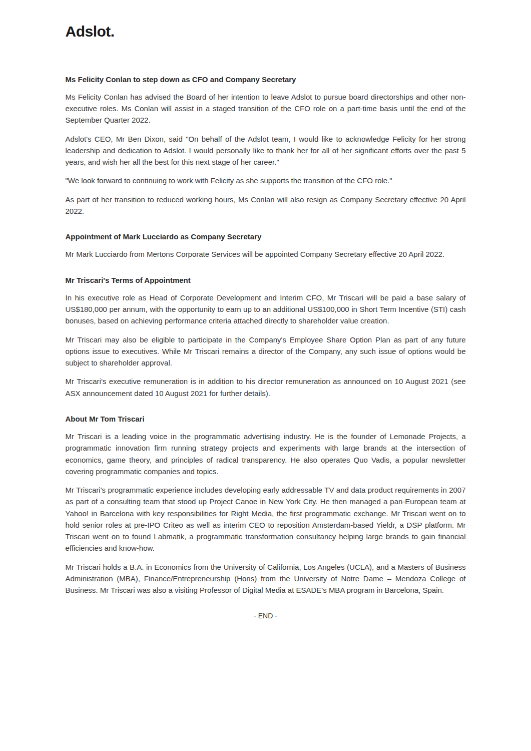Adslot.
Ms Felicity Conlan to step down as CFO and Company Secretary
Ms Felicity Conlan has advised the Board of her intention to leave Adslot to pursue board directorships and other non-executive roles. Ms Conlan will assist in a staged transition of the CFO role on a part-time basis until the end of the September Quarter 2022.
Adslot's CEO, Mr Ben Dixon, said "On behalf of the Adslot team, I would like to acknowledge Felicity for her strong leadership and dedication to Adslot. I would personally like to thank her for all of her significant efforts over the past 5 years, and wish her all the best for this next stage of her career."
"We look forward to continuing to work with Felicity as she supports the transition of the CFO role."
As part of her transition to reduced working hours, Ms Conlan will also resign as Company Secretary effective 20 April 2022.
Appointment of Mark Lucciardo as Company Secretary
Mr Mark Lucciardo from Mertons Corporate Services will be appointed Company Secretary effective 20 April 2022.
Mr Triscari's Terms of Appointment
In his executive role as Head of Corporate Development and Interim CFO, Mr Triscari will be paid a base salary of US$180,000 per annum, with the opportunity to earn up to an additional US$100,000 in Short Term Incentive (STI) cash bonuses, based on achieving performance criteria attached directly to shareholder value creation.
Mr Triscari may also be eligible to participate in the Company's Employee Share Option Plan as part of any future options issue to executives. While Mr Triscari remains a director of the Company, any such issue of options would be subject to shareholder approval.
Mr Triscari's executive remuneration is in addition to his director remuneration as announced on 10 August 2021 (see ASX announcement dated 10 August 2021 for further details).
About Mr Tom Triscari
Mr Triscari is a leading voice in the programmatic advertising industry. He is the founder of Lemonade Projects, a programmatic innovation firm running strategy projects and experiments with large brands at the intersection of economics, game theory, and principles of radical transparency. He also operates Quo Vadis, a popular newsletter covering programmatic companies and topics.
Mr Triscari's programmatic experience includes developing early addressable TV and data product requirements in 2007 as part of a consulting team that stood up Project Canoe in New York City. He then managed a pan-European team at Yahoo! in Barcelona with key responsibilities for Right Media, the first programmatic exchange. Mr Triscari went on to hold senior roles at pre-IPO Criteo as well as interim CEO to reposition Amsterdam-based Yieldr, a DSP platform. Mr Triscari went on to found Labmatik, a programmatic transformation consultancy helping large brands to gain financial efficiencies and know-how.
Mr Triscari holds a B.A. in Economics from the University of California, Los Angeles (UCLA), and a Masters of Business Administration (MBA), Finance/Entrepreneurship (Hons) from the University of Notre Dame – Mendoza College of Business. Mr Triscari was also a visiting Professor of Digital Media at ESADE's MBA program in Barcelona, Spain.
- END -